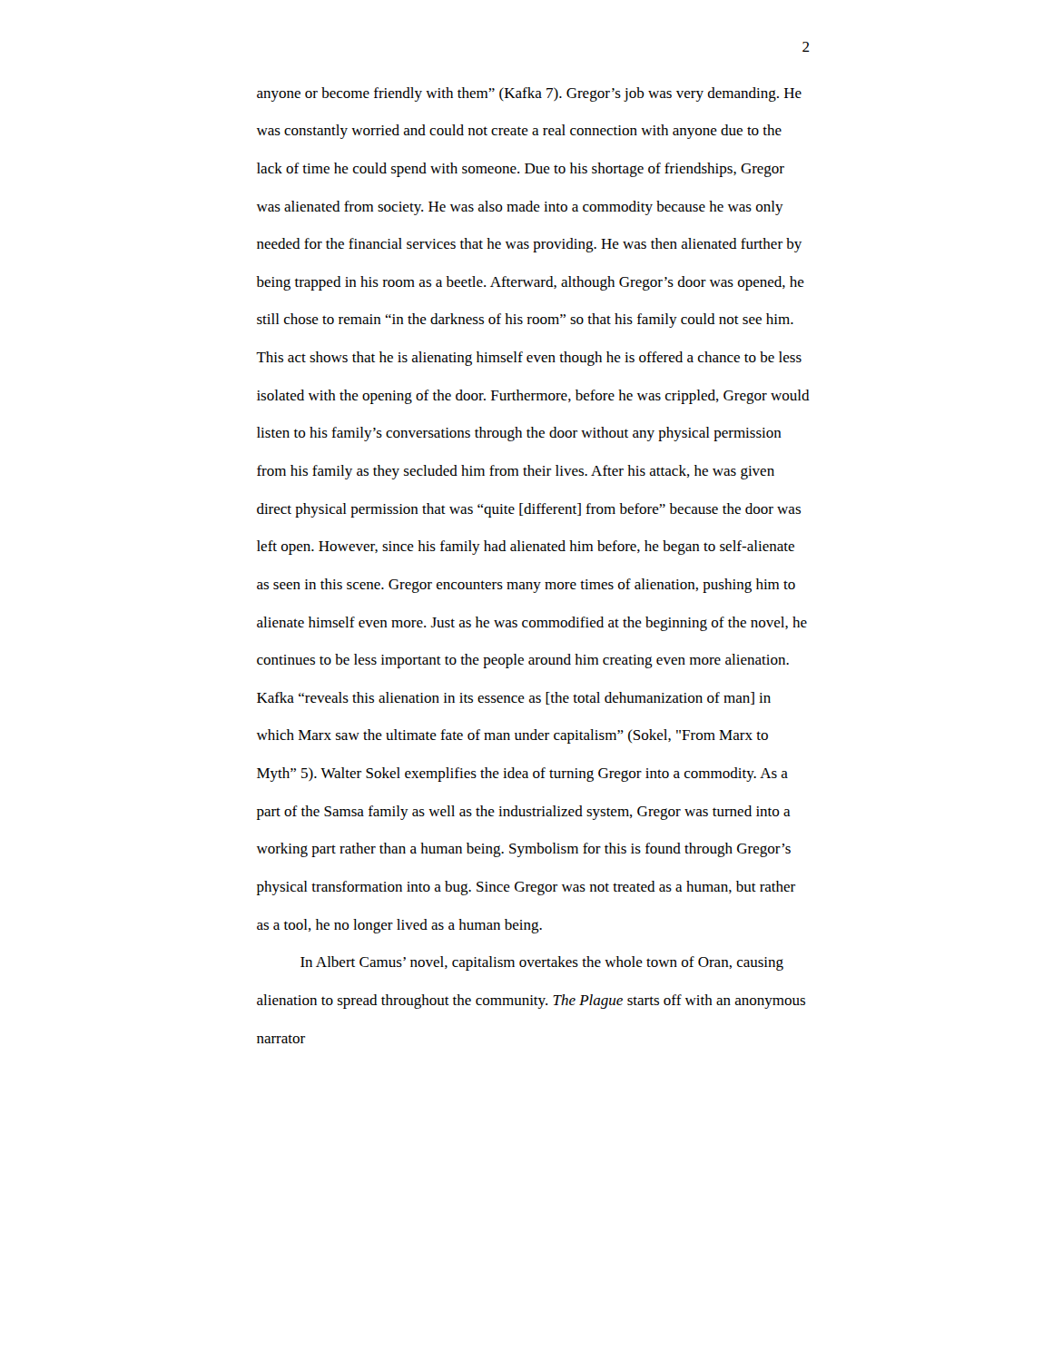2
anyone or become friendly with them” (Kafka 7). Gregor’s job was very demanding. He was constantly worried and could not create a real connection with anyone due to the lack of time he could spend with someone. Due to his shortage of friendships, Gregor was alienated from society. He was also made into a commodity because he was only needed for the financial services that he was providing. He was then alienated further by being trapped in his room as a beetle. Afterward, although Gregor’s door was opened, he still chose to remain “in the darkness of his room” so that his family could not see him. This act shows that he is alienating himself even though he is offered a chance to be less isolated with the opening of the door. Furthermore, before he was crippled, Gregor would listen to his family’s conversations through the door without any physical permission from his family as they secluded him from their lives. After his attack, he was given direct physical permission that was “quite [different] from before” because the door was left open. However, since his family had alienated him before, he began to self-alienate as seen in this scene. Gregor encounters many more times of alienation, pushing him to alienate himself even more. Just as he was commodified at the beginning of the novel, he continues to be less important to the people around him creating even more alienation. Kafka “reveals this alienation in its essence as [the total dehumanization of man] in which Marx saw the ultimate fate of man under capitalism” (Sokel, "From Marx to Myth” 5). Walter Sokel exemplifies the idea of turning Gregor into a commodity. As a part of the Samsa family as well as the industrialized system, Gregor was turned into a working part rather than a human being. Symbolism for this is found through Gregor’s physical transformation into a bug. Since Gregor was not treated as a human, but rather as a tool, he no longer lived as a human being.
In Albert Camus’ novel, capitalism overtakes the whole town of Oran, causing alienation to spread throughout the community. The Plague starts off with an anonymous narrator